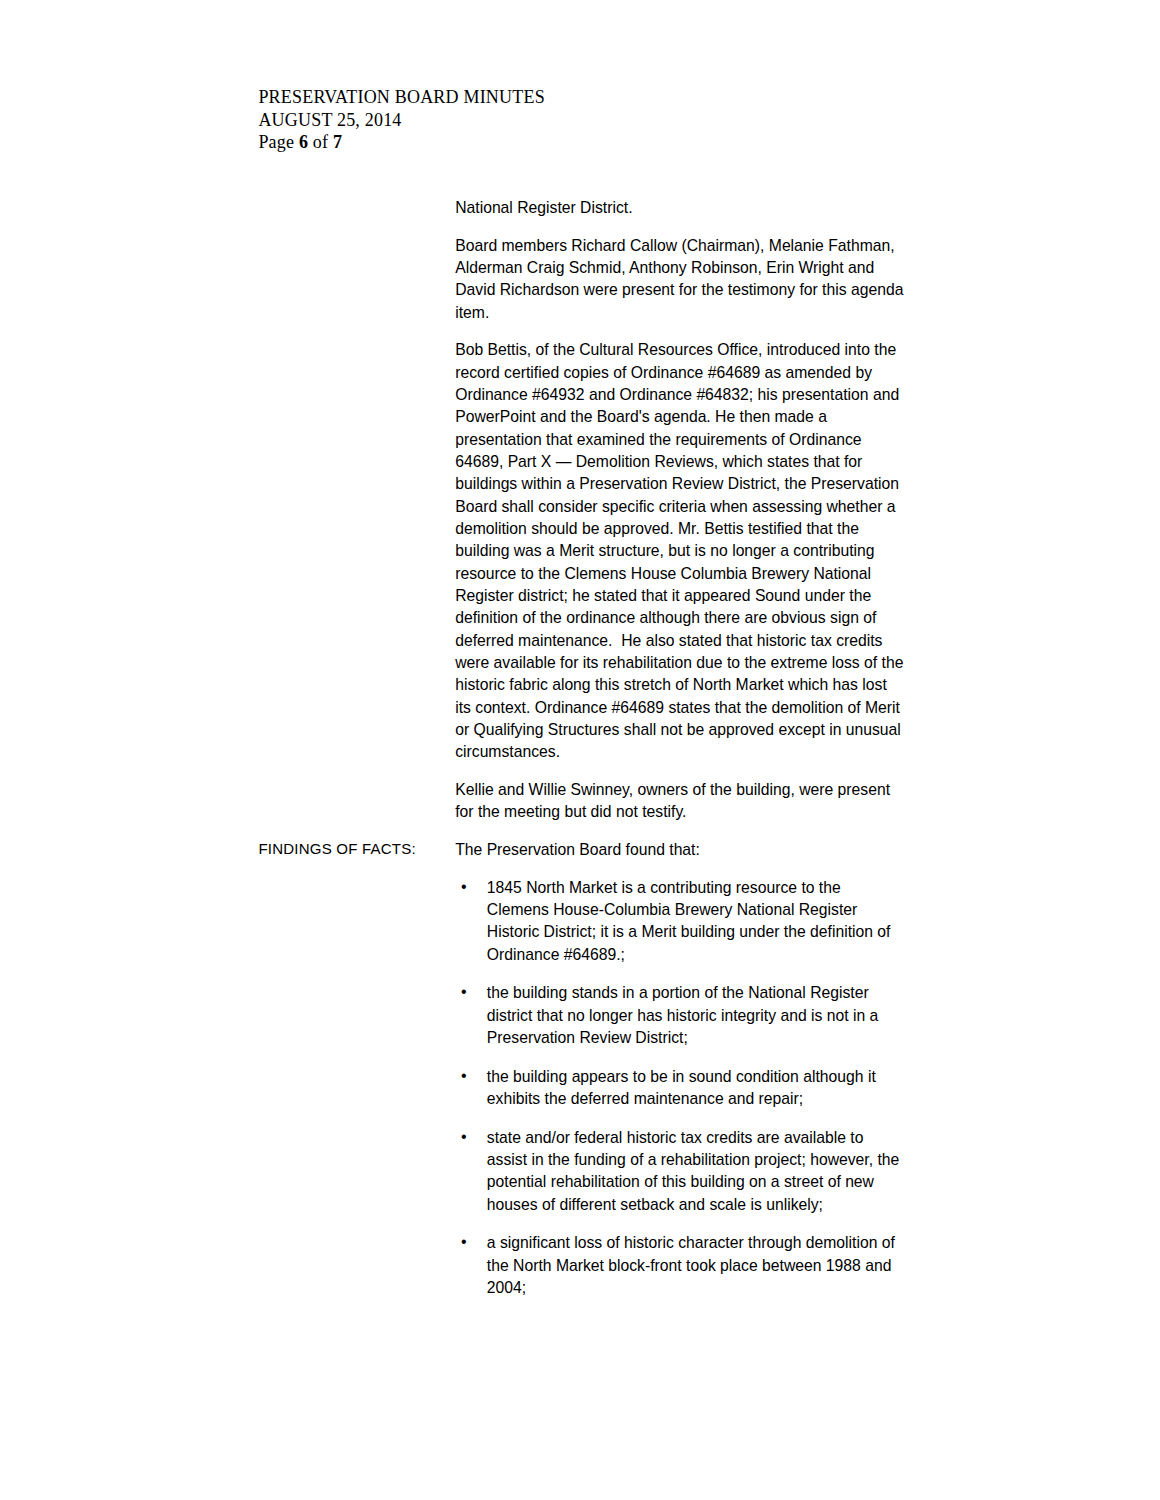PRESERVATION BOARD MINUTES
AUGUST 25, 2014
Page 6 of 7
National Register District.
Board members Richard Callow (Chairman), Melanie Fathman, Alderman Craig Schmid, Anthony Robinson, Erin Wright and David Richardson were present for the testimony for this agenda item.
Bob Bettis, of the Cultural Resources Office, introduced into the record certified copies of Ordinance #64689 as amended by Ordinance #64932 and Ordinance #64832; his presentation and PowerPoint and the Board's agenda. He then made a presentation that examined the requirements of Ordinance 64689, Part X — Demolition Reviews, which states that for buildings within a Preservation Review District, the Preservation Board shall consider specific criteria when assessing whether a demolition should be approved. Mr. Bettis testified that the building was a Merit structure, but is no longer a contributing resource to the Clemens House Columbia Brewery National Register district; he stated that it appeared Sound under the definition of the ordinance although there are obvious sign of deferred maintenance. He also stated that historic tax credits were available for its rehabilitation due to the extreme loss of the historic fabric along this stretch of North Market which has lost its context. Ordinance #64689 states that the demolition of Merit or Qualifying Structures shall not be approved except in unusual circumstances.
Kellie and Willie Swinney, owners of the building, were present for the meeting but did not testify.
FINDINGS OF FACTS:
The Preservation Board found that:
1845 North Market is a contributing resource to the Clemens House-Columbia Brewery National Register Historic District; it is a Merit building under the definition of Ordinance #64689.;
the building stands in a portion of the National Register district that no longer has historic integrity and is not in a Preservation Review District;
the building appears to be in sound condition although it exhibits the deferred maintenance and repair;
state and/or federal historic tax credits are available to assist in the funding of a rehabilitation project; however, the potential rehabilitation of this building on a street of new houses of different setback and scale is unlikely;
a significant loss of historic character through demolition of the North Market block-front took place between 1988 and 2004;